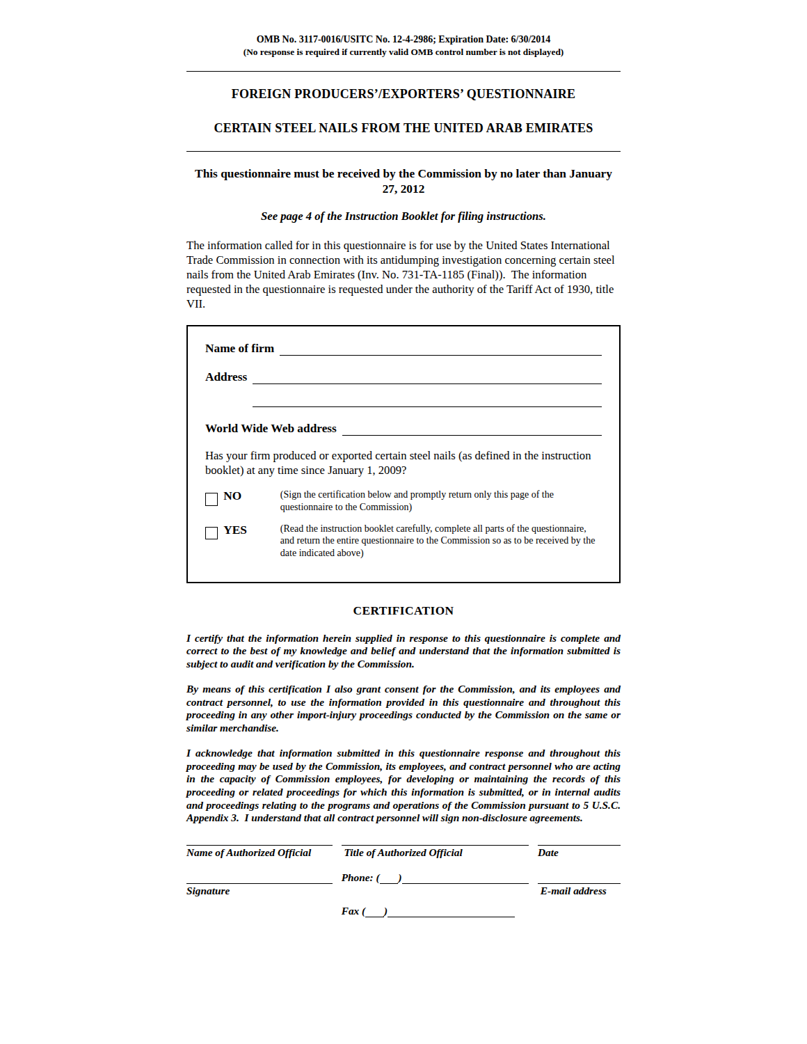OMB No. 3117-0016/USITC No. 12-4-2986; Expiration Date: 6/30/2014
(No response is required if currently valid OMB control number is not displayed)
FOREIGN PRODUCERS’/EXPORTERS’ QUESTIONNAIRE
CERTAIN STEEL NAILS FROM THE UNITED ARAB EMIRATES
This questionnaire must be received by the Commission by no later than January 27, 2012
See page 4 of the Instruction Booklet for filing instructions.
The information called for in this questionnaire is for use by the United States International Trade Commission in connection with its antidumping investigation concerning certain steel nails from the United Arab Emirates (Inv. No. 731-TA-1185 (Final)). The information requested in the questionnaire is requested under the authority of the Tariff Act of 1930, title VII.
Name of firm
Address
Address
World Wide Web address
Has your firm produced or exported certain steel nails (as defined in the instruction booklet) at any time since January 1, 2009?
NO (Sign the certification below and promptly return only this page of the questionnaire to the Commission)
YES (Read the instruction booklet carefully, complete all parts of the questionnaire, and return the entire questionnaire to the Commission so as to be received by the date indicated above)
CERTIFICATION
I certify that the information herein supplied in response to this questionnaire is complete and correct to the best of my knowledge and belief and understand that the information submitted is subject to audit and verification by the Commission.
By means of this certification I also grant consent for the Commission, and its employees and contract personnel, to use the information provided in this questionnaire and throughout this proceeding in any other import-injury proceedings conducted by the Commission on the same or similar merchandise.
I acknowledge that information submitted in this questionnaire response and throughout this proceeding may be used by the Commission, its employees, and contract personnel who are acting in the capacity of Commission employees, for developing or maintaining the records of this proceeding or related proceedings for which this information is submitted, or in internal audits and proceedings relating to the programs and operations of the Commission pursuant to 5 U.S.C. Appendix 3. I understand that all contract personnel will sign non-disclosure agreements.
| Name of Authorized Official | | Title of Authorized Official | | Date |
| | | Phone: ( ) | | |
| Signature | | | | E-mail address |
| | | Fax ( ) | | |